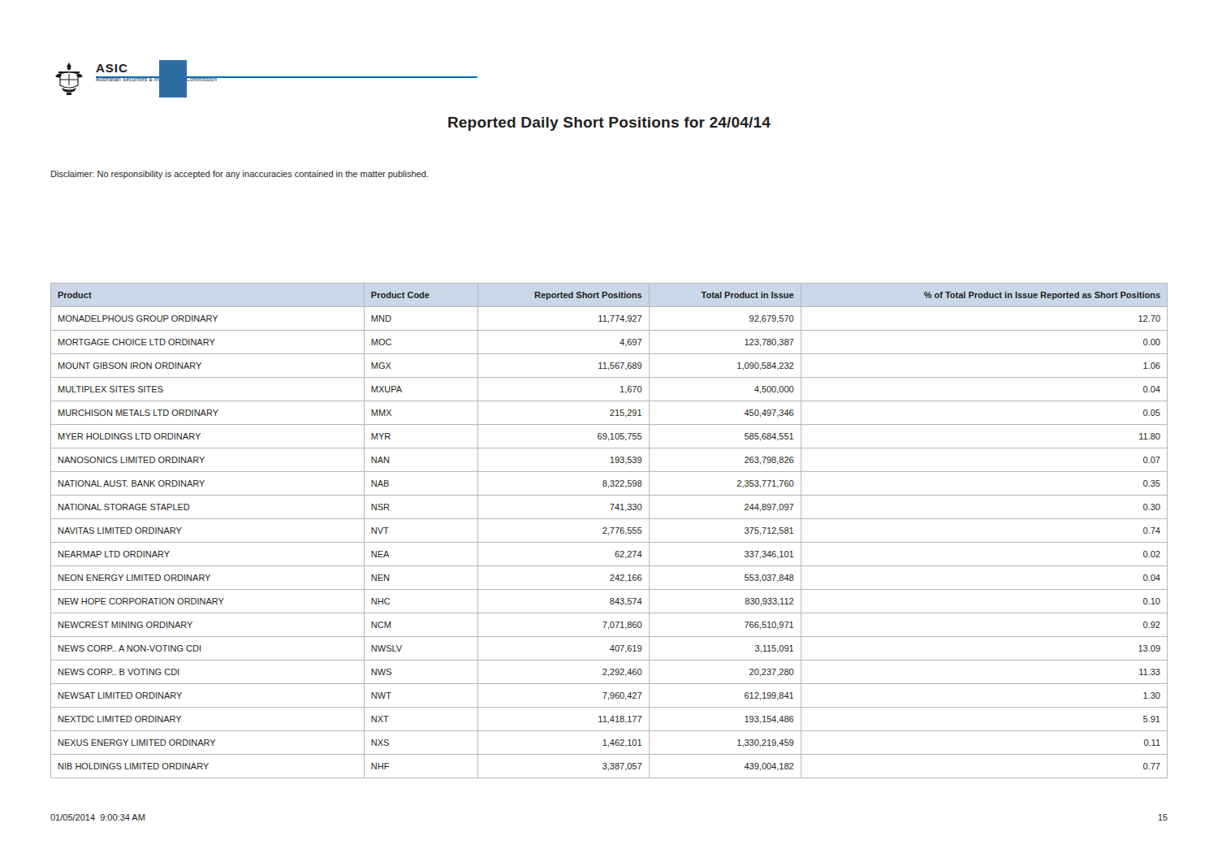ASIC
Australian Securities & Investments Commission
Reported Daily Short Positions for 24/04/14
Disclaimer: No responsibility is accepted for any inaccuracies contained in the matter published.
| Product | Product Code | Reported Short Positions | Total Product in Issue | % of Total Product in Issue Reported as Short Positions |
| --- | --- | --- | --- | --- |
| MONADELPHOUS GROUP ORDINARY | MND | 11,774,927 | 92,679,570 | 12.70 |
| MORTGAGE CHOICE LTD ORDINARY | MOC | 4,697 | 123,780,387 | 0.00 |
| MOUNT GIBSON IRON ORDINARY | MGX | 11,567,689 | 1,090,584,232 | 1.06 |
| MULTIPLEX SITES SITES | MXUPA | 1,670 | 4,500,000 | 0.04 |
| MURCHISON METALS LTD ORDINARY | MMX | 215,291 | 450,497,346 | 0.05 |
| MYER HOLDINGS LTD ORDINARY | MYR | 69,105,755 | 585,684,551 | 11.80 |
| NANOSONICS LIMITED ORDINARY | NAN | 193,539 | 263,798,826 | 0.07 |
| NATIONAL AUST. BANK ORDINARY | NAB | 8,322,598 | 2,353,771,760 | 0.35 |
| NATIONAL STORAGE STAPLED | NSR | 741,330 | 244,897,097 | 0.30 |
| NAVITAS LIMITED ORDINARY | NVT | 2,776,555 | 375,712,581 | 0.74 |
| NEARMAP LTD ORDINARY | NEA | 62,274 | 337,346,101 | 0.02 |
| NEON ENERGY LIMITED ORDINARY | NEN | 242,166 | 553,037,848 | 0.04 |
| NEW HOPE CORPORATION ORDINARY | NHC | 843,574 | 830,933,112 | 0.10 |
| NEWCREST MINING ORDINARY | NCM | 7,071,860 | 766,510,971 | 0.92 |
| NEWS CORP.. A NON-VOTING CDI | NWSLV | 407,619 | 3,115,091 | 13.09 |
| NEWS CORP.. B VOTING CDI | NWS | 2,292,460 | 20,237,280 | 11.33 |
| NEWSAT LIMITED ORDINARY | NWT | 7,960,427 | 612,199,841 | 1.30 |
| NEXTDC LIMITED ORDINARY | NXT | 11,418,177 | 193,154,486 | 5.91 |
| NEXUS ENERGY LIMITED ORDINARY | NXS | 1,462,101 | 1,330,219,459 | 0.11 |
| NIB HOLDINGS LIMITED ORDINARY | NHF | 3,387,057 | 439,004,182 | 0.77 |
01/05/2014 9:00:34 AM
15